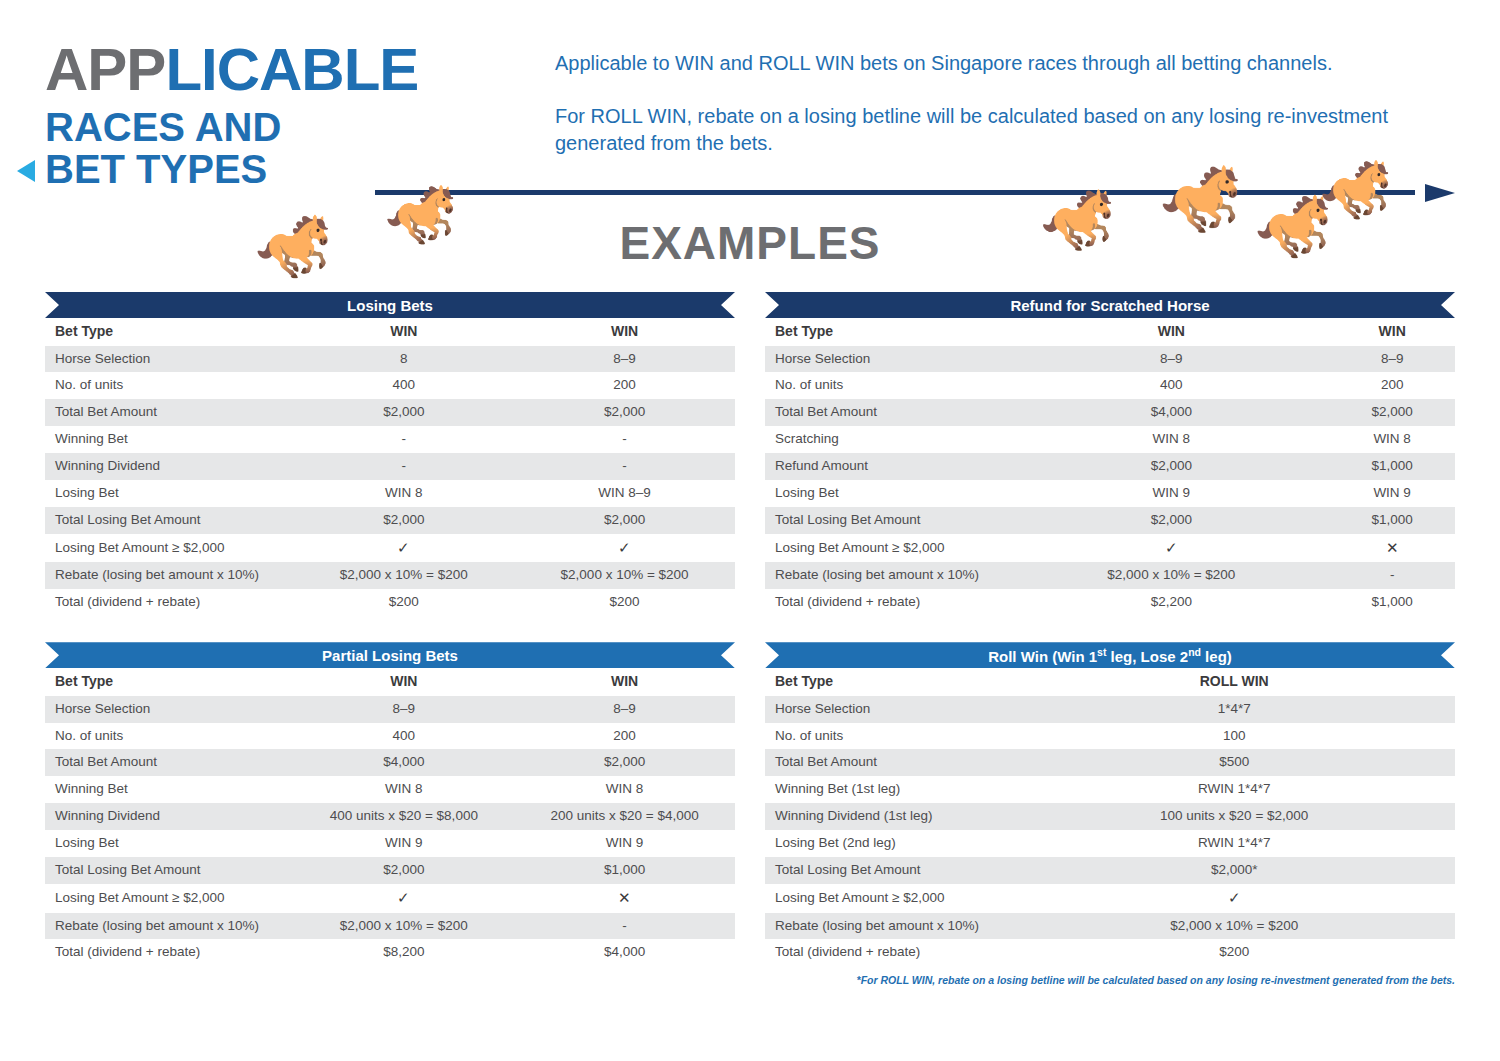🐎
🐎
🐎
🐎
🐎
🐎
APP LICABLE
RACES AND
BET TYPES
Applicable to WIN and ROLL WIN bets on Singapore races through all betting channels.
For ROLL WIN, rebate on a losing betline will be calculated based on any losing re-investment generated from the bets.
EXAMPLES
Losing Bets
| Bet Type | WIN | WIN |
| --- | --- | --- |
| Horse Selection | 8 | 8–9 |
| No. of units | 400 | 200 |
| Total Bet Amount | $2,000 | $2,000 |
| Winning Bet | - | - |
| Winning Dividend | - | - |
| Losing Bet | WIN 8 | WIN 8–9 |
| Total Losing Bet Amount | $2,000 | $2,000 |
| Losing Bet Amount ≥ $2,000 | ✓ | ✓ |
| Rebate (losing bet amount x 10%) | $2,000 x 10% = $200 | $2,000 x 10% = $200 |
| Total (dividend + rebate) | $200 | $200 |
Refund for Scratched Horse
| Bet Type | WIN | WIN |
| --- | --- | --- |
| Horse Selection | 8–9 | 8–9 |
| No. of units | 400 | 200 |
| Total Bet Amount | $4,000 | $2,000 |
| Scratching | WIN 8 | WIN 8 |
| Refund Amount | $2,000 | $1,000 |
| Losing Bet | WIN 9 | WIN 9 |
| Total Losing Bet Amount | $2,000 | $1,000 |
| Losing Bet Amount ≥ $2,000 | ✓ | ✕ |
| Rebate (losing bet amount x 10%) | $2,000 x 10% = $200 | - |
| Total (dividend + rebate) | $2,200 | $1,000 |
Partial Losing Bets
| Bet Type | WIN | WIN |
| --- | --- | --- |
| Horse Selection | 8–9 | 8–9 |
| No. of units | 400 | 200 |
| Total Bet Amount | $4,000 | $2,000 |
| Winning Bet | WIN 8 | WIN 8 |
| Winning Dividend | 400 units x $20 = $8,000 | 200 units x $20 = $4,000 |
| Losing Bet | WIN 9 | WIN 9 |
| Total Losing Bet Amount | $2,000 | $1,000 |
| Losing Bet Amount ≥ $2,000 | ✓ | ✕ |
| Rebate (losing bet amount x 10%) | $2,000 x 10% = $200 | - |
| Total (dividend + rebate) | $8,200 | $4,000 |
Roll Win (Win 1st leg, Lose 2nd leg)
| Bet Type | ROLL WIN |
| --- | --- |
| Horse Selection | 1*4*7 |
| No. of units | 100 |
| Total Bet Amount | $500 |
| Winning Bet (1st leg) | RWIN 1*4*7 |
| Winning Dividend (1st leg) | 100 units x $20 = $2,000 |
| Losing Bet (2nd leg) | RWIN 1*4*7 |
| Total Losing Bet Amount | $2,000* |
| Losing Bet Amount ≥ $2,000 | ✓ |
| Rebate (losing bet amount x 10%) | $2,000 x 10% = $200 |
| Total (dividend + rebate) | $200 |
*For ROLL WIN, rebate on a losing betline will be calculated based on any losing re-investment generated from the bets.